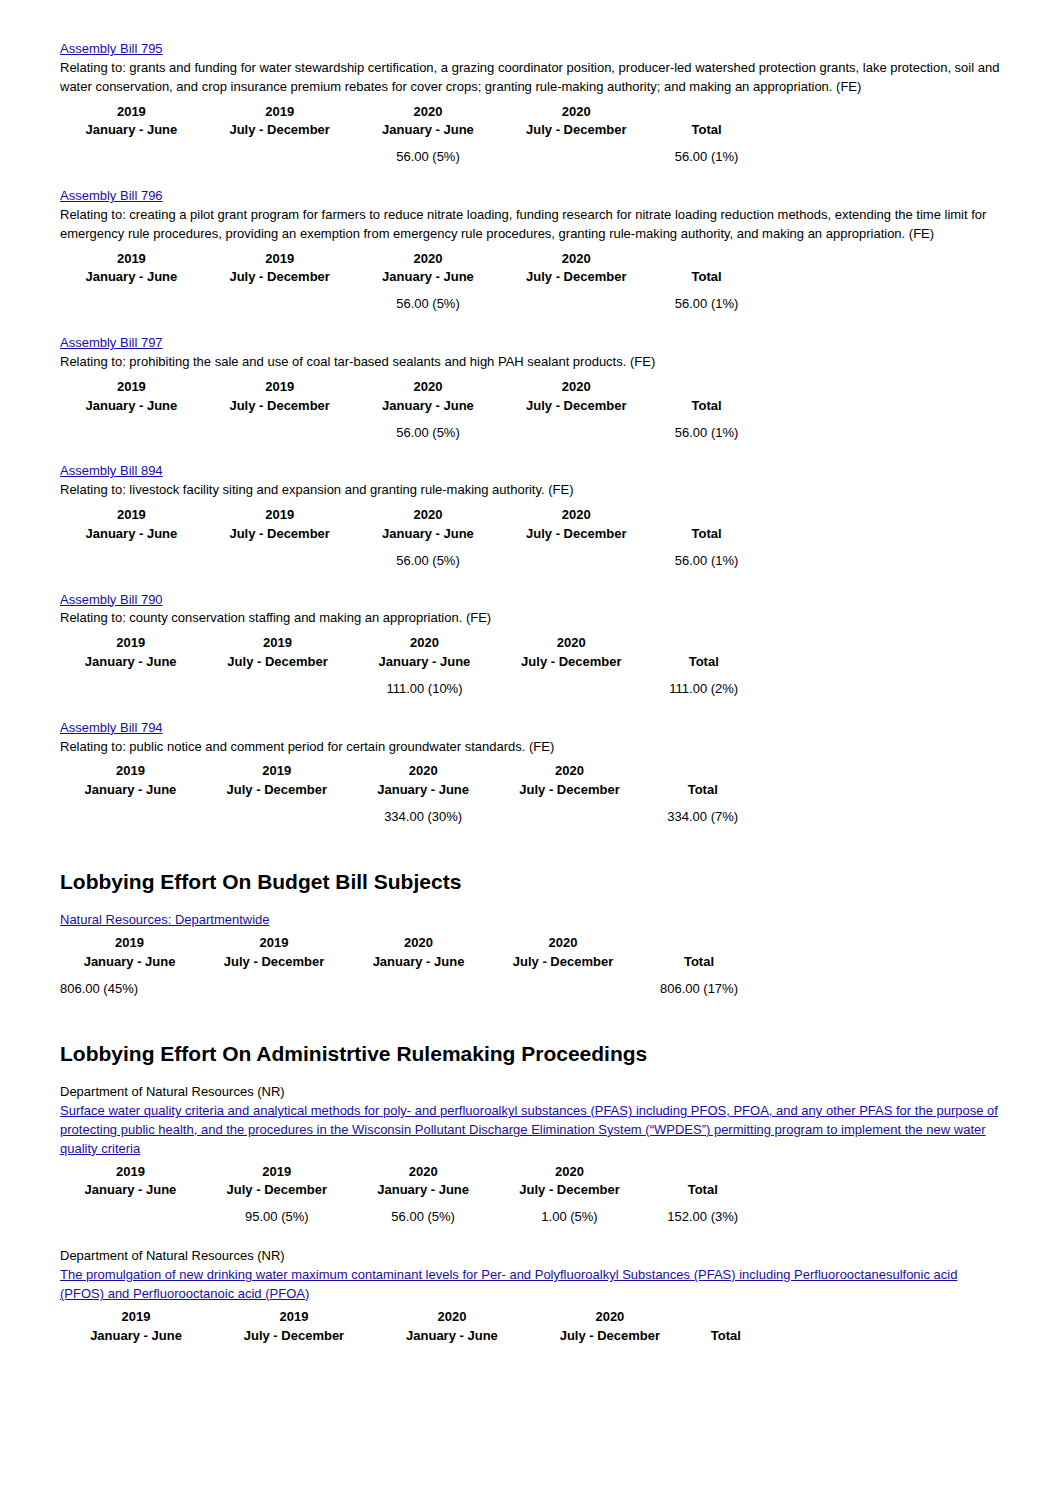Assembly Bill 795
Relating to: grants and funding for water stewardship certification, a grazing coordinator position, producer-led watershed protection grants, lake protection, soil and water conservation, and crop insurance premium rebates for cover crops; granting rule-making authority; and making an appropriation. (FE)
| 2019 January - June | 2019 July - December | 2020 January - June | 2020 July - December | Total |
| --- | --- | --- | --- | --- |
| | | 56.00 (5%) | | 56.00 (1%) |
Assembly Bill 796
Relating to: creating a pilot grant program for farmers to reduce nitrate loading, funding research for nitrate loading reduction methods, extending the time limit for emergency rule procedures, providing an exemption from emergency rule procedures, granting rule-making authority, and making an appropriation. (FE)
| 2019 January - June | 2019 July - December | 2020 January - June | 2020 July - December | Total |
| --- | --- | --- | --- | --- |
| | | 56.00 (5%) | | 56.00 (1%) |
Assembly Bill 797
Relating to: prohibiting the sale and use of coal tar-based sealants and high PAH sealant products. (FE)
| 2019 January - June | 2019 July - December | 2020 January - June | 2020 July - December | Total |
| --- | --- | --- | --- | --- |
| | | 56.00 (5%) | | 56.00 (1%) |
Assembly Bill 894
Relating to: livestock facility siting and expansion and granting rule-making authority. (FE)
| 2019 January - June | 2019 July - December | 2020 January - June | 2020 July - December | Total |
| --- | --- | --- | --- | --- |
| | | 56.00 (5%) | | 56.00 (1%) |
Assembly Bill 790
Relating to: county conservation staffing and making an appropriation. (FE)
| 2019 January - June | 2019 July - December | 2020 January - June | 2020 July - December | Total |
| --- | --- | --- | --- | --- |
| | | 111.00 (10%) | | 111.00 (2%) |
Assembly Bill 794
Relating to: public notice and comment period for certain groundwater standards. (FE)
| 2019 January - June | 2019 July - December | 2020 January - June | 2020 July - December | Total |
| --- | --- | --- | --- | --- |
| | | 334.00 (30%) | | 334.00 (7%) |
Lobbying Effort On Budget Bill Subjects
Natural Resources: Departmentwide
| 2019 January - June | 2019 July - December | 2020 January - June | 2020 July - December | Total |
| --- | --- | --- | --- | --- |
| 806.00 (45%) | | | | 806.00 (17%) |
Lobbying Effort On Administrtive Rulemaking Proceedings
Department of Natural Resources (NR)
Surface water quality criteria and analytical methods for poly- and perfluoroalkyl substances (PFAS) including PFOS, PFOA, and any other PFAS for the purpose of protecting public health, and the procedures in the Wisconsin Pollutant Discharge Elimination System (“WPDES”) permitting program to implement the new water quality criteria
| 2019 January - June | 2019 July - December | 2020 January - June | 2020 July - December | Total |
| --- | --- | --- | --- | --- |
| | 95.00 (5%) | 56.00 (5%) | 1.00 (5%) | 152.00 (3%) |
Department of Natural Resources (NR)
The promulgation of new drinking water maximum contaminant levels for Per- and Polyfluoroalkyl Substances (PFAS) including Perfluorooctanesulfonic acid (PFOS) and Perfluorooctanoic acid (PFOA)
| 2019 January - June | 2019 July - December | 2020 January - June | 2020 July - December | Total |
| --- | --- | --- | --- | --- |